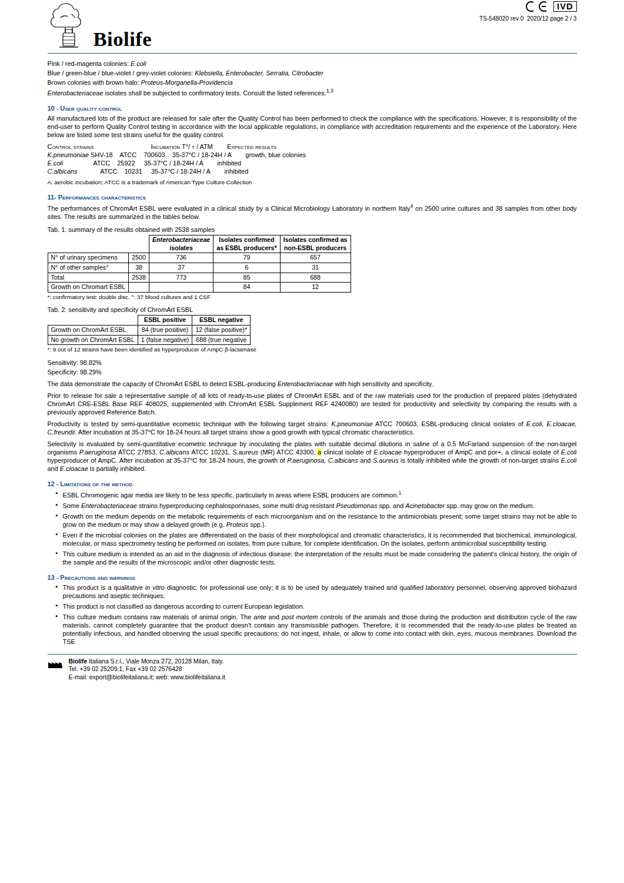Biolife
IVD
TS-548020 rev 0 2020/12 page 2 / 3
Pink / red-magenta colonies: E.coli
Blue / green-blue / blue-violet / grey-violet colonies: Klebsiella, Enterobacter, Serratia, Citrobacter
Brown colonies with brown halo: Proteus-Morganella-Providencia
Enterobacteriaceae isolates shall be subjected to confirmatory tests. Consult the listed references.1,3
10 - User quality control
All manufactured lots of the product are released for sale after the Quality Control has been performed to check the compliance with the specifications. However, it is responsibility of the end-user to perform Quality Control testing in accordance with the local applicable regulations, in compliance with accreditation requirements and the experience of the Laboratory. Here below are listed some test strains useful for the quality control.
Control strains Incubation T°/ t / ATM Expected results K.pneumoniae SHV-18 ATCC 700603 35-37°C / 18-24H / A growth, blue colonies E.coli ATCC 25922 35-37°C / 18-24H / A inhibited C.albicans ATCC 10231 35-37°C / 18-24H / A inhibited
A: aerobic incubation; ATCC is a trademark of American Type Culture Collection
11- Performances characteristics
The performances of ChromArt ESBL were evaluated in a clinical study by a Clinical Microbiology Laboratory in northern Italy4 on 2500 urine cultures and 38 samples from other body sites. The results are summarized in the tables below.
Tab. 1: summary of the results obtained with 2538 samples
| | | Enterobacteriaceae isolates | Isolates confirmed as ESBL producers* | Isolates confirmed as non-ESBL producers |
| --- | --- | --- | --- | --- |
| N° of urinary specimens | 2500 | 736 | 79 | 657 |
| N° of other samples° | 38 | 37 | 6 | 31 |
| Total | 2538 | 773 | 85 | 688 |
| Growth on Chromart ESBL | | | 84 | 12 |
*: confirmatory test: double disc. °: 37 blood cultures and 1 CSF
Tab. 2: sensitivity and specificity of ChromArt ESBL
| | ESBL positive | ESBL negative |
| --- | --- | --- |
| Growth on ChromArt ESBL | 84 (true positive) | 12 (false positive)* |
| No growth on ChromArt ESBL | 1 (false negative) | 688 (true negative |
*: 9 out of 12 strains have been identified as hyperproducer of AmpC β-lactamase
Sensitivity: 98.82%
Specificity: 98.29%
The data demonstrate the capacity of ChromArt ESBL to detect ESBL-producing Enterobacteriaceae with high sensitivity and specificity.
Prior to release for sale a representative sample of all lots of ready-to-use plates of ChromArt ESBL and of the raw materials used for the production of prepared plates (dehydrated ChromArt CRE-ESBL Base REF 408025, supplemented with ChromArt ESBL Supplement REF 4240080) are tested for productivity and selectivity by comparing the results with a previously approved Reference Batch.
Productivity is tested by semi-quantitative ecometric technique with the following target strains: K.pneumoniae ATCC 700603, ESBL-producing clinical isolates of E.coli, E.cloacae, C.freundii. After incubation at 35-37°C for 18-24 hours all target strains show a good growth with typical chromatic characteristics.
Selectivity is evaluated by semi-quantitative ecometric technique by inoculating the plates with suitable decimal dilutions in saline of a 0.5 McFarland suspension of the non-target organisms P.aeruginosa ATCC 27853, C.albicans ATCC 10231, S.aureus (MR) ATCC 43300, a clinical isolate of E.cloacae hyperproducer of AmpC and por+, a clinical isolate of E.coli hyperproducer of AmpC. After incubation at 35-37°C for 18-24 hours, the growth of P.aeruginosa, C.albicans and S.aureus is totally inhibited while the growth of non-target strains E.coli and E.cloacae is partially inhibited.
12 - Limitations of the method
ESBL Chromogenic agar media are likely to be less specific, particularly in areas where ESBL producers are common.1
Some Enterobacteriaceae strains hyperproducing cephalosporinases, some multi drug resistant Pseudomonas spp. and Acinetobacter spp. may grow on the medium.
Growth on the medium depends on the metabolic requirements of each microorganism and on the resistance to the antimicrobials present; some target strains may not be able to grow on the medium or may show a delayed growth (e.g. Proteus spp.).
Even if the microbial colonies on the plates are differentiated on the basis of their morphological and chromatic characteristics, it is recommended that biochemical, immunological, molecular, or mass spectrometry testing be performed on isolates, from pure culture, for complete identification. On the isolates, perform antimicrobial susceptibility testing.
This culture medium is intended as an aid in the diagnosis of infectious disease; the interpretation of the results must be made considering the patient's clinical history, the origin of the sample and the results of the microscopic and/or other diagnostic tests.
13 - Precautions and warnings
This product is a qualitative in vitro diagnostic, for professional use only; it is to be used by adequately trained and qualified laboratory personnel, observing approved biohazard precautions and aseptic techniques.
This product is not classified as dangerous according to current European legislation.
This culture medium contains raw materials of animal origin. The ante and post mortem controls of the animals and those during the production and distribution cycle of the raw materials, cannot completely guarantee that the product doesn't contain any transmissible pathogen. Therefore, it is recommended that the ready-to-use plates be treated as potentially infectious, and handled observing the usual specific precautions: do not ingest, inhale, or allow to come into contact with skin, eyes, mucous membranes. Download the TSE
Biolife Italiana S.r.l., Viale Monza 272, 20128 Milan, Italy.
Tel. +39 02 25209.1, Fax +39 02 2576428
E-mail: export@biolifeitaliana.it; web: www.biolifeitaliana.it